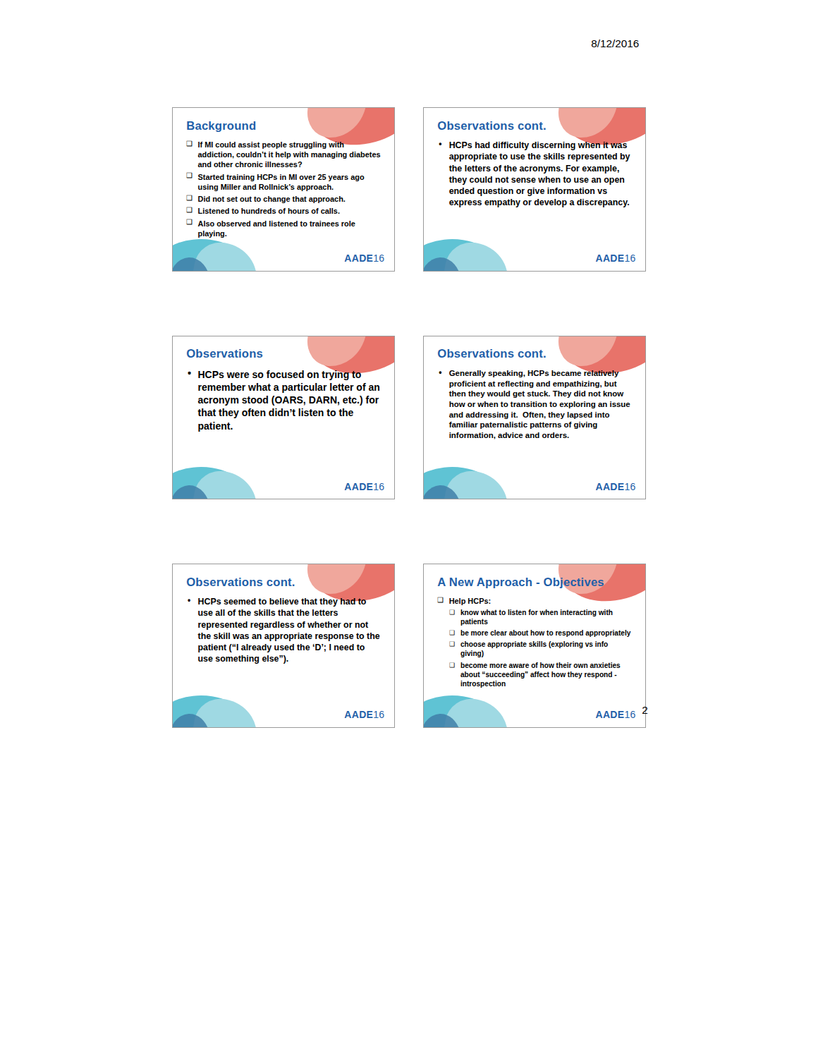8/12/2016
Background
If MI could assist people struggling with addiction, couldn’t it help with managing diabetes and other chronic illnesses?
Started training HCPs in MI over 25 years ago using Miller and Rollnick’s approach.
Did not set out to change that approach.
Listened to hundreds of hours of calls.
Also observed and listened to trainees role playing.
AADE16
Observations cont.
HCPs had difficulty discerning when it was appropriate to use the skills represented by the letters of the acronyms. For example, they could not sense when to use an open ended question or give information vs express empathy or develop a discrepancy.
AADE16
Observations
HCPs were so focused on trying to remember what a particular letter of an acronym stood (OARS, DARN, etc.) for that they often didn’t listen to the patient.
AADE16
Observations cont.
Generally speaking, HCPs became relatively proficient at reflecting and empathizing, but then they would get stuck. They did not know how or when to transition to exploring an issue and addressing it. Often, they lapsed into familiar paternalistic patterns of giving information, advice and orders.
AADE16
Observations cont.
HCPs seemed to believe that they had to use all of the skills that the letters represented regardless of whether or not the skill was an appropriate response to the patient (“I already used the ‘D’; I need to use something else”).
AADE16
A New Approach - Objectives
Help HCPs:
know what to listen for when interacting with patients
be more clear about how to respond appropriately
choose appropriate skills (exploring vs info giving)
become more aware of how their own anxieties about “succeeding” affect how they respond - introspection
AADE16
2